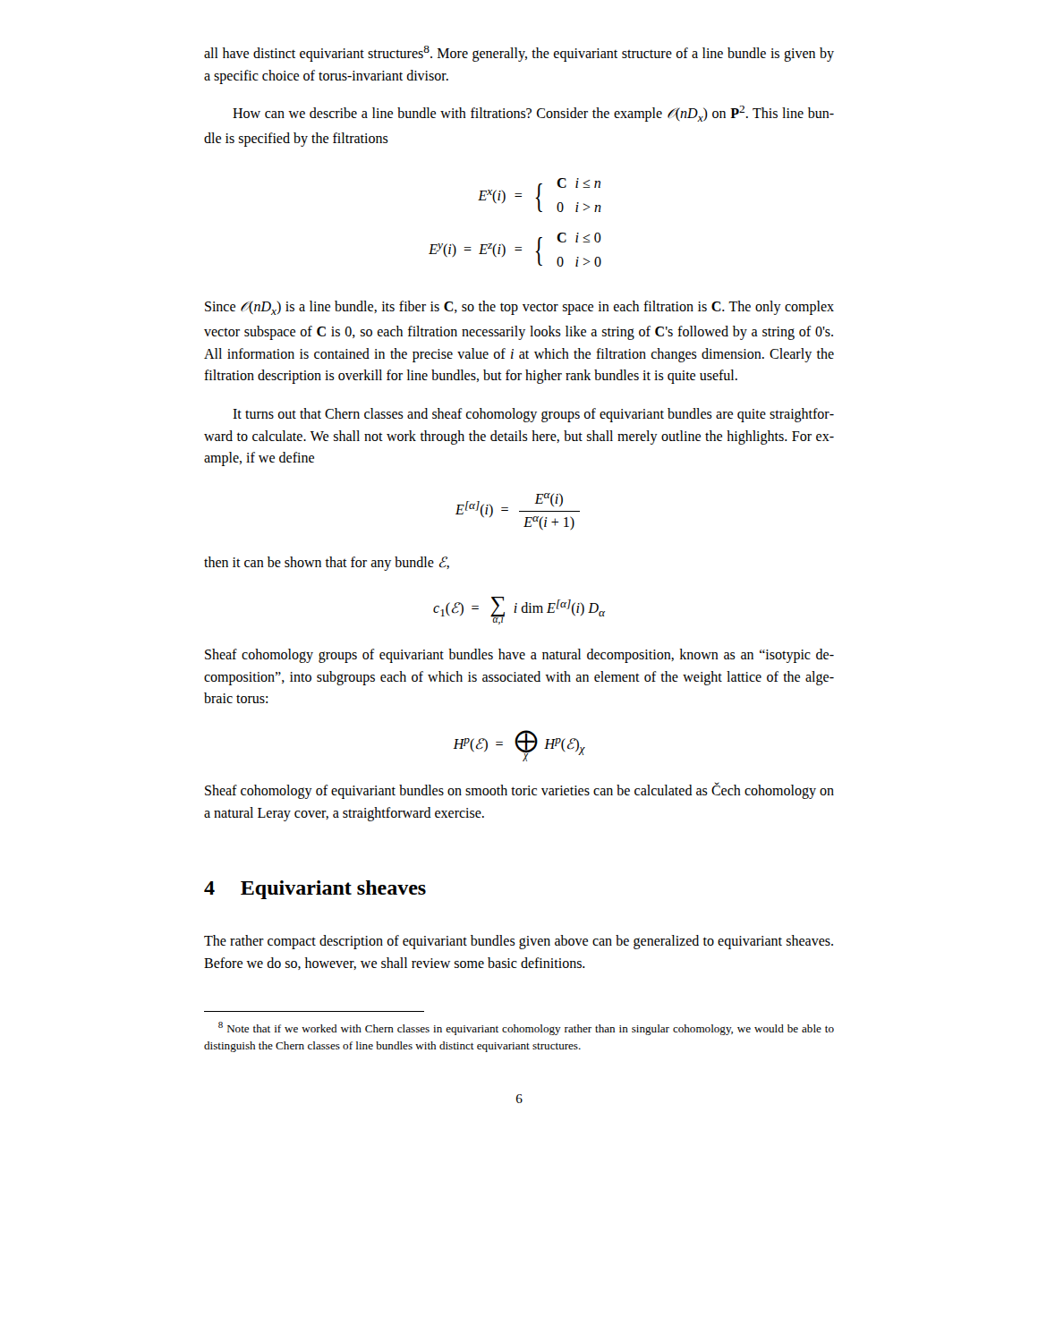all have distinct equivariant structures8. More generally, the equivariant structure of a line bundle is given by a specific choice of torus-invariant divisor.
How can we describe a line bundle with filtrations? Consider the example 𝒪(nDx) on P2. This line bundle is specified by the filtrations
| E x ( i ) | = | { / C / i ≤ n / / 0 / i > n / |
| E y ( i ) = E z ( i ) | = | { / C / i ≤ 0 / / 0 / i > 0 / |
Since 𝒪(nDx) is a line bundle, its fiber is C, so the top vector space in each filtration is C. The only complex vector subspace of C is 0, so each filtration necessarily looks like a string of C's followed by a string of 0's. All information is contained in the precise value of i at which the filtration changes dimension. Clearly the filtration description is overkill for line bundles, but for higher rank bundles it is quite useful.
It turns out that Chern classes and sheaf cohomology groups of equivariant bundles are quite straightforward to calculate. We shall not work through the details here, but shall merely outline the highlights. For example, if we define
E[α](i) = Eα(i) Eα(i + 1)
then it can be shown that for any bundle ℰ,
c1(ℰ) = ∑α,i i dim E[α](i) Dα
Sheaf cohomology groups of equivariant bundles have a natural decomposition, known as an “isotypic decomposition”, into subgroups each of which is associated with an element of the weight lattice of the algebraic torus:
Hp(ℰ) = ⨁χ Hp(ℰ)χ
Sheaf cohomology of equivariant bundles on smooth toric varieties can be calculated as Čech cohomology on a natural Leray cover, a straightforward exercise.
4 Equivariant sheaves
The rather compact description of equivariant bundles given above can be generalized to equivariant sheaves. Before we do so, however, we shall review some basic definitions.
8 Note that if we worked with Chern classes in equivariant cohomology rather than in singular cohomology, we would be able to distinguish the Chern classes of line bundles with distinct equivariant structures.
6